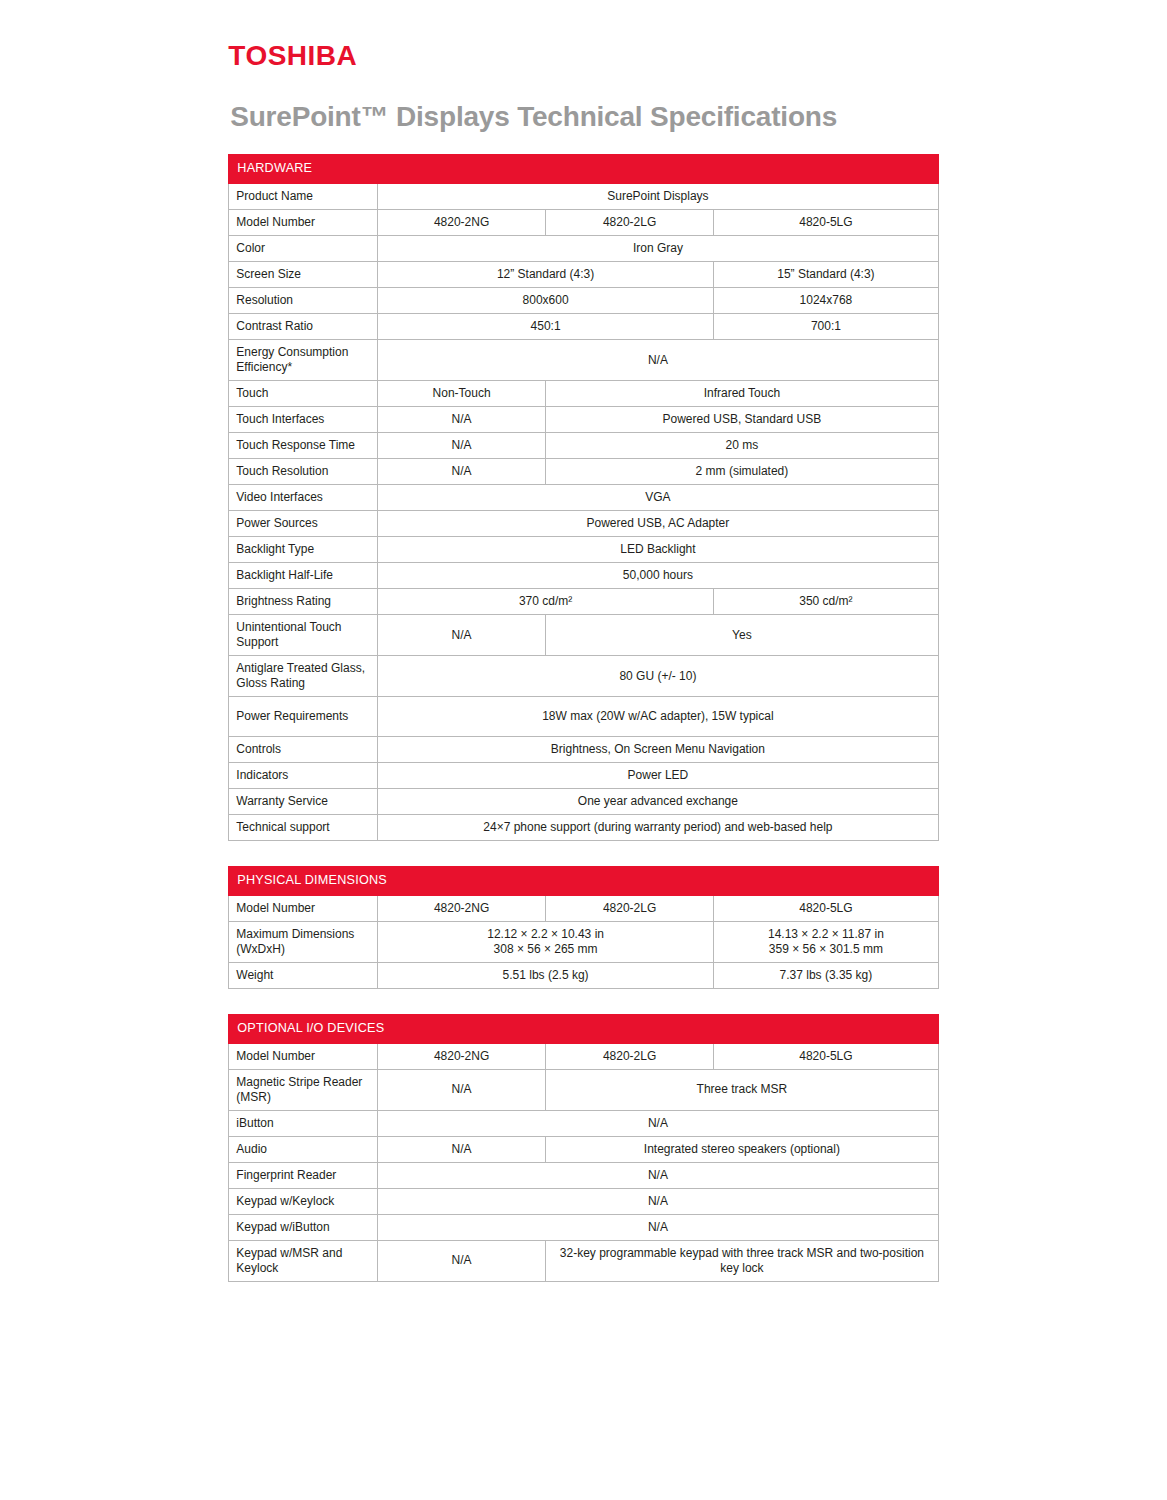TOSHIBA
SurePoint™ Displays Technical Specifications
| HARDWARE |
| --- |
| Product Name | SurePoint Displays |
| Model Number | 4820-2NG | 4820-2LG | 4820-5LG |
| Color | Iron Gray |
| Screen Size | 12” Standard (4:3) | 15” Standard (4:3) |
| Resolution | 800x600 | 1024x768 |
| Contrast Ratio | 450:1 | 700:1 |
| Energy Consumption Efficiency* | N/A |
| Touch | Non-Touch | Infrared Touch |
| Touch Interfaces | N/A | Powered USB, Standard USB |
| Touch Response Time | N/A | 20 ms |
| Touch Resolution | N/A | 2 mm (simulated) |
| Video Interfaces | VGA |
| Power Sources | Powered USB, AC Adapter |
| Backlight Type | LED Backlight |
| Backlight Half-Life | 50,000 hours |
| Brightness Rating | 370 cd/m² | 350 cd/m² |
| Unintentional Touch Support | N/A | Yes |
| Antiglare Treated Glass, Gloss Rating | 80 GU (+/- 10) |
| Power Requirements | 18W max (20W w/AC adapter), 15W typical |
| Controls | Brightness, On Screen Menu Navigation |
| Indicators | Power LED |
| Warranty Service | One year advanced exchange |
| Technical support | 24×7 phone support (during warranty period) and web-based help |
| PHYSICAL DIMENSIONS |
| --- |
| Model Number | 4820-2NG | 4820-2LG | 4820-5LG |
| Maximum Dimensions (WxDxH) | 12.12 × 2.2 × 10.43 in 308 × 56 × 265 mm | 14.13 × 2.2 × 11.87 in 359 × 56 × 301.5 mm |
| Weight | 5.51 lbs (2.5 kg) | 7.37 lbs (3.35 kg) |
| OPTIONAL I/O DEVICES |
| --- |
| Model Number | 4820-2NG | 4820-2LG | 4820-5LG |
| Magnetic Stripe Reader (MSR) | N/A | Three track MSR |
| iButton | N/A |
| Audio | N/A | Integrated stereo speakers (optional) |
| Fingerprint Reader | N/A |
| Keypad w/Keylock | N/A |
| Keypad w/iButton | N/A |
| Keypad w/MSR and Keylock | N/A | 32-key programmable keypad with three track MSR and two-position key lock |